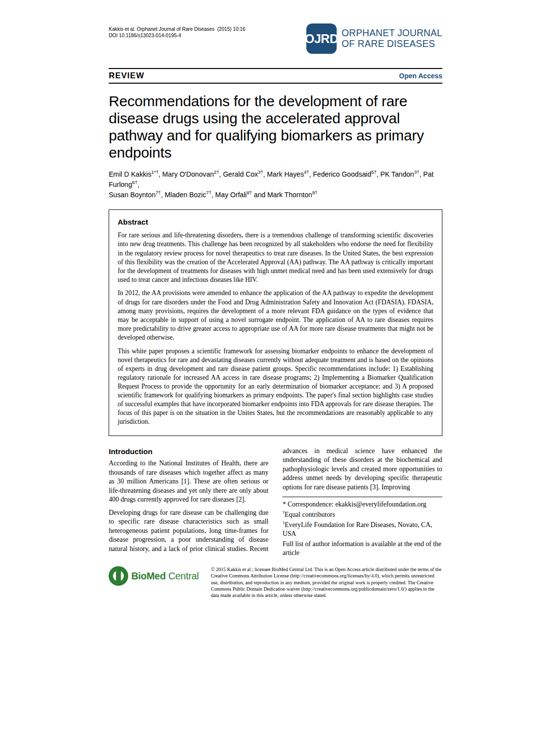Kakkis et al. Orphanet Journal of Rare Diseases (2015) 10:16
DOI 10.1186/s13023-014-0195-4
OJRD
ORPHANET JOURNAL OF RARE DISEASES
REVIEW
Open Access
Recommendations for the development of rare disease drugs using the accelerated approval pathway and for qualifying biomarkers as primary endpoints
Emil D Kakkis1*†, Mary O'Donovan2†, Gerald Cox3†, Mark Hayes4†, Federico Goodsaid5†, PK Tandon3†, Pat Furlong6†,
Susan Boynton7†, Mladen Bozic7†, May Orfali8† and Mark Thornton9†
Abstract
For rare serious and life-threatening disorders, there is a tremendous challenge of transforming scientific discoveries into new drug treatments. This challenge has been recognized by all stakeholders who endorse the need for flexibility in the regulatory review process for novel therapeutics to treat rare diseases. In the United States, the best expression of this flexibility was the creation of the Accelerated Approval (AA) pathway. The AA pathway is critically important for the development of treatments for diseases with high unmet medical need and has been used extensively for drugs used to treat cancer and infectious diseases like HIV.
In 2012, the AA provisions were amended to enhance the application of the AA pathway to expedite the development of drugs for rare disorders under the Food and Drug Administration Safety and Innovation Act (FDASIA). FDASIA, among many provisions, requires the development of a more relevant FDA guidance on the types of evidence that may be acceptable in support of using a novel surrogate endpoint. The application of AA to rare diseases requires more predictability to drive greater access to appropriate use of AA for more rare disease treatments that might not be developed otherwise.
This white paper proposes a scientific framework for assessing biomarker endpoints to enhance the development of novel therapeutics for rare and devastating diseases currently without adequate treatment and is based on the opinions of experts in drug development and rare disease patient groups. Specific recommendations include: 1) Establishing regulatory rationale for increased AA access in rare disease programs; 2) Implementing a Biomarker Qualification Request Process to provide the opportunity for an early determination of biomarker acceptance; and 3) A proposed scientific framework for qualifying biomarkers as primary endpoints. The paper's final section highlights case studies of successful examples that have incorporated biomarker endpoints into FDA approvals for rare disease therapies. The focus of this paper is on the situation in the Unites States, but the recommendations are reasonably applicable to any jurisdiction.
Introduction
According to the National Institutes of Health, there are thousands of rare diseases which together affect as many as 30 million Americans [1]. These are often serious or life-threatening diseases and yet only there are only about 400 drugs currently approved for rare diseases [2].
Developing drugs for rare disease can be challenging due to specific rare disease characteristics such as small heterogeneous patient populations, long time-frames for disease progression, a poor understanding of disease natural history, and a lack of prior clinical studies. Recent advances in medical science have enhanced the understanding of these disorders at the biochemical and pathophysiologic levels and created more opportunities to address unmet needs by developing specific therapeutic options for rare disease patients [3]. Improving
* Correspondence: ekakkis@everylifefoundation.org
†Equal contributors
1EveryLife Foundation for Rare Diseases, Novato, CA, USA
Full list of author information is available at the end of the article
BioMed Central
© 2015 Kakkis et al.; licensee BioMed Central Ltd. This is an Open Access article distributed under the terms of the Creative Commons Attribution License (http://creativecommons.org/licenses/by/4.0), which permits unrestricted use, distribution, and reproduction in any medium, provided the original work is properly credited. The Creative Commons Public Domain Dedication waiver (http://creativecommons.org/publicdomain/zero/1.0/) applies to the data made available in this article, unless otherwise stated.